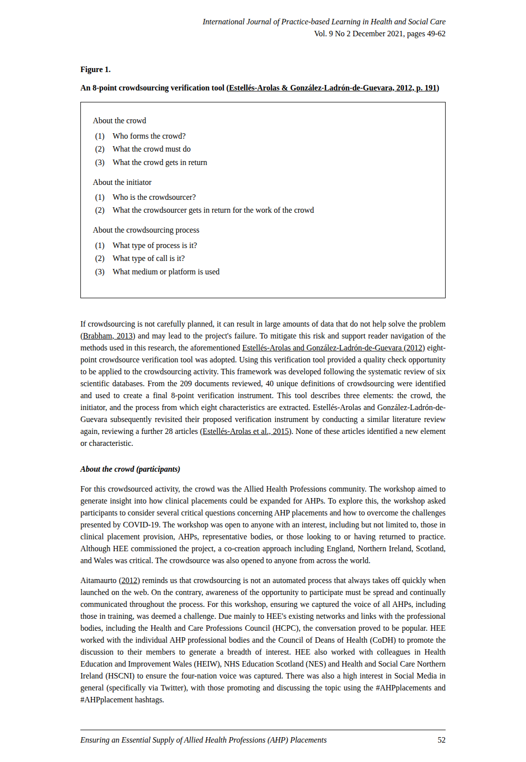International Journal of Practice-based Learning in Health and Social Care
Vol. 9 No 2 December 2021, pages 49-62
Figure 1.
An 8-point crowdsourcing verification tool (Estellés-Arolas & González-Ladrón-de-Guevara, 2012, p. 191)
About the crowd
Who forms the crowd?
What the crowd must do
What the crowd gets in return
About the initiator
Who is the crowdsourcer?
What the crowdsourcer gets in return for the work of the crowd
About the crowdsourcing process
What type of process is it?
What type of call is it?
What medium or platform is used
If crowdsourcing is not carefully planned, it can result in large amounts of data that do not help solve the problem (Brabham, 2013) and may lead to the project's failure. To mitigate this risk and support reader navigation of the methods used in this research, the aforementioned Estellés-Arolas and González-Ladrón-de-Guevara (2012) eight-point crowdsource verification tool was adopted. Using this verification tool provided a quality check opportunity to be applied to the crowdsourcing activity. This framework was developed following the systematic review of six scientific databases. From the 209 documents reviewed, 40 unique definitions of crowdsourcing were identified and used to create a final 8-point verification instrument. This tool describes three elements: the crowd, the initiator, and the process from which eight characteristics are extracted. Estellés-Arolas and González-Ladrón-de-Guevara subsequently revisited their proposed verification instrument by conducting a similar literature review again, reviewing a further 28 articles (Estellés-Arolas et al., 2015). None of these articles identified a new element or characteristic.
About the crowd (participants)
For this crowdsourced activity, the crowd was the Allied Health Professions community. The workshop aimed to generate insight into how clinical placements could be expanded for AHPs. To explore this, the workshop asked participants to consider several critical questions concerning AHP placements and how to overcome the challenges presented by COVID-19. The workshop was open to anyone with an interest, including but not limited to, those in clinical placement provision, AHPs, representative bodies, or those looking to or having returned to practice. Although HEE commissioned the project, a co-creation approach including England, Northern Ireland, Scotland, and Wales was critical. The crowdsource was also opened to anyone from across the world.
Aitamaurto (2012) reminds us that crowdsourcing is not an automated process that always takes off quickly when launched on the web. On the contrary, awareness of the opportunity to participate must be spread and continually communicated throughout the process. For this workshop, ensuring we captured the voice of all AHPs, including those in training, was deemed a challenge. Due mainly to HEE's existing networks and links with the professional bodies, including the Health and Care Professions Council (HCPC), the conversation proved to be popular. HEE worked with the individual AHP professional bodies and the Council of Deans of Health (CoDH) to promote the discussion to their members to generate a breadth of interest. HEE also worked with colleagues in Health Education and Improvement Wales (HEIW), NHS Education Scotland (NES) and Health and Social Care Northern Ireland (HSCNI) to ensure the four-nation voice was captured. There was also a high interest in Social Media in general (specifically via Twitter), with those promoting and discussing the topic using the #AHPplacements and #AHPplacement hashtags.
Ensuring an Essential Supply of Allied Health Professions (AHP) Placements 52